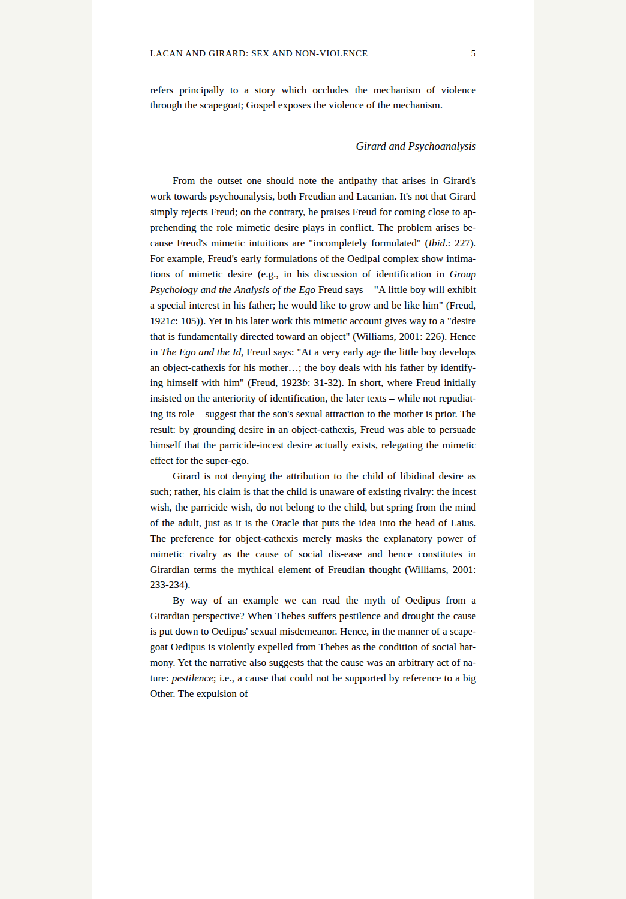Lacan and Girard: Sex and Non-Violence 5
refers principally to a story which occludes the mechanism of violence through the scapegoat; Gospel exposes the violence of the mechanism.
Girard and Psychoanalysis
From the outset one should note the antipathy that arises in Girard's work towards psychoanalysis, both Freudian and Lacanian. It's not that Girard simply rejects Freud; on the contrary, he praises Freud for coming close to apprehending the role mimetic desire plays in conflict. The problem arises because Freud's mimetic intuitions are "incompletely formulated" (Ibid.: 227). For example, Freud's early formulations of the Oedipal complex show intimations of mimetic desire (e.g., in his discussion of identification in Group Psychology and the Analysis of the Ego Freud says – "A little boy will exhibit a special interest in his father; he would like to grow and be like him" (Freud, 1921c: 105)). Yet in his later work this mimetic account gives way to a "desire that is fundamentally directed toward an object" (Williams, 2001: 226). Hence in The Ego and the Id, Freud says: "At a very early age the little boy develops an object-cathexis for his mother…; the boy deals with his father by identifying himself with him" (Freud, 1923b: 31-32). In short, where Freud initially insisted on the anteriority of identification, the later texts – while not repudiating its role – suggest that the son's sexual attraction to the mother is prior. The result: by grounding desire in an object-cathexis, Freud was able to persuade himself that the parricide-incest desire actually exists, relegating the mimetic effect for the super-ego.
Girard is not denying the attribution to the child of libidinal desire as such; rather, his claim is that the child is unaware of existing rivalry: the incest wish, the parricide wish, do not belong to the child, but spring from the mind of the adult, just as it is the Oracle that puts the idea into the head of Laius. The preference for object-cathexis merely masks the explanatory power of mimetic rivalry as the cause of social dis-ease and hence constitutes in Girardian terms the mythical element of Freudian thought (Williams, 2001: 233-234).
By way of an example we can read the myth of Oedipus from a Girardian perspective? When Thebes suffers pestilence and drought the cause is put down to Oedipus' sexual misdemeanor. Hence, in the manner of a scapegoat Oedipus is violently expelled from Thebes as the condition of social harmony. Yet the narrative also suggests that the cause was an arbitrary act of nature: pestilence; i.e., a cause that could not be supported by reference to a big Other. The expulsion of